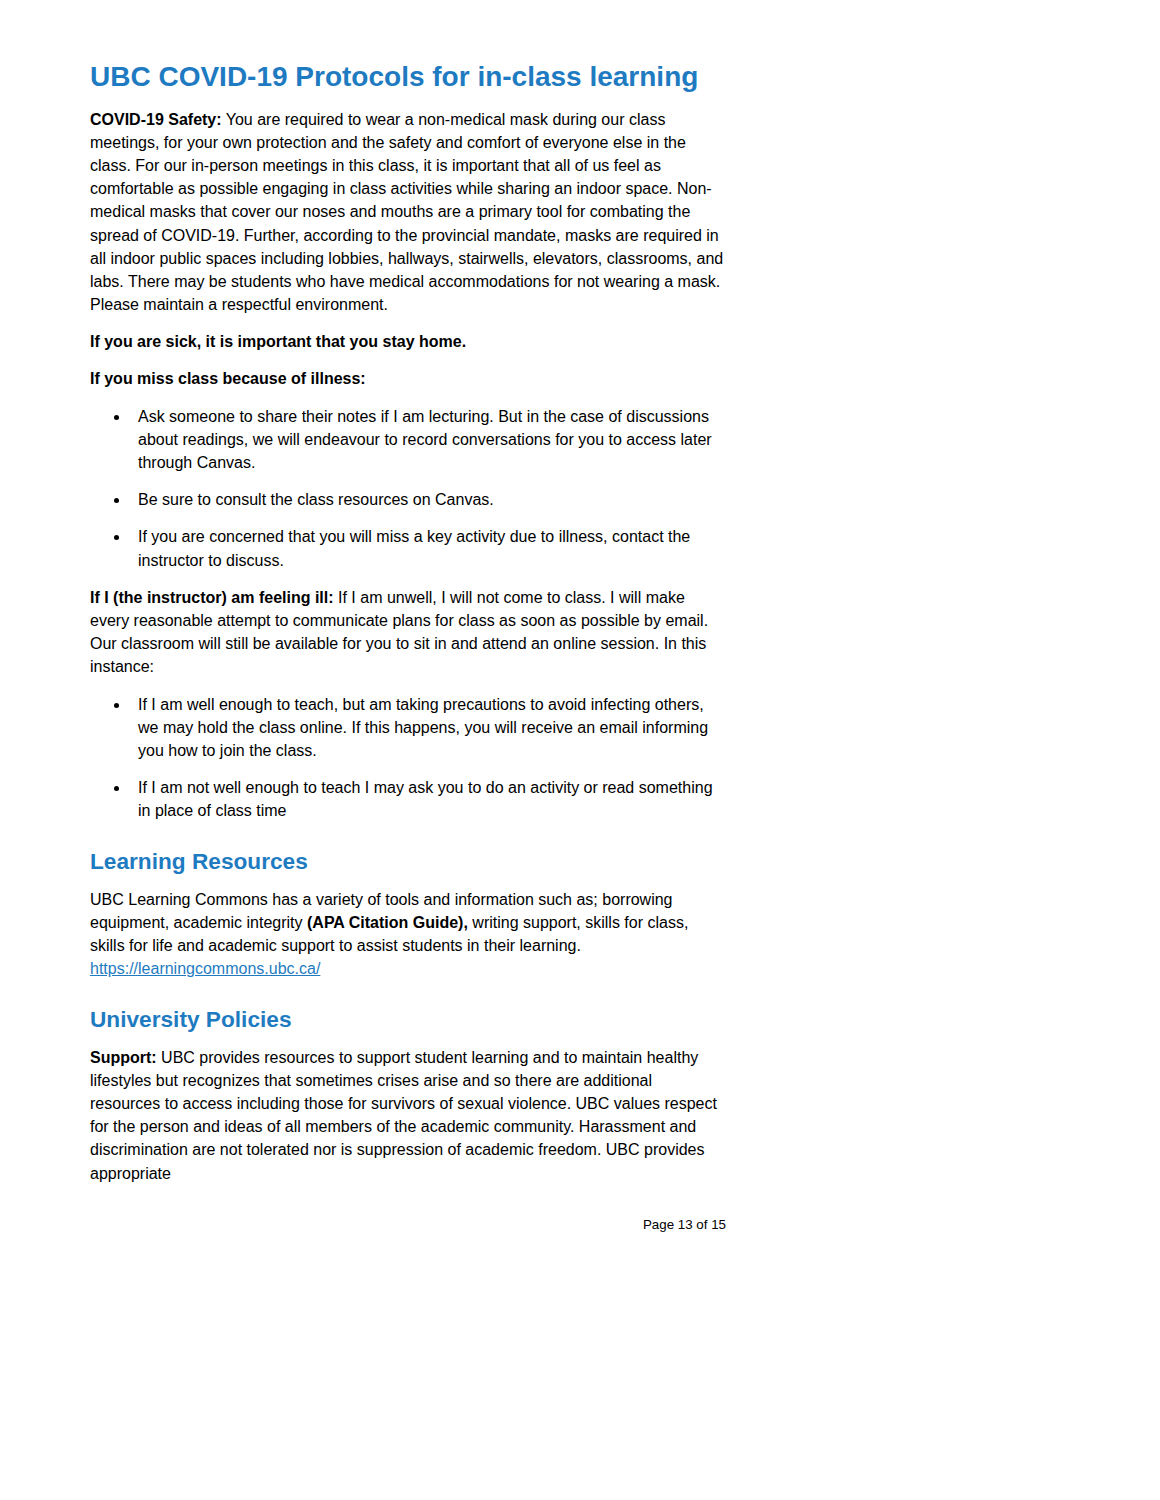UBC COVID-19 Protocols for in-class learning
COVID-19 Safety: You are required to wear a non-medical mask during our class meetings, for your own protection and the safety and comfort of everyone else in the class. For our in-person meetings in this class, it is important that all of us feel as comfortable as possible engaging in class activities while sharing an indoor space. Non-medical masks that cover our noses and mouths are a primary tool for combating the spread of COVID-19. Further, according to the provincial mandate, masks are required in all indoor public spaces including lobbies, hallways, stairwells, elevators, classrooms, and labs. There may be students who have medical accommodations for not wearing a mask. Please maintain a respectful environment.
If you are sick, it is important that you stay home.
If you miss class because of illness:
Ask someone to share their notes if I am lecturing. But in the case of discussions about readings, we will endeavour to record conversations for you to access later through Canvas.
Be sure to consult the class resources on Canvas.
If you are concerned that you will miss a key activity due to illness, contact the instructor to discuss.
If I (the instructor) am feeling ill: If I am unwell, I will not come to class. I will make every reasonable attempt to communicate plans for class as soon as possible by email. Our classroom will still be available for you to sit in and attend an online session. In this instance:
If I am well enough to teach, but am taking precautions to avoid infecting others, we may hold the class online. If this happens, you will receive an email informing you how to join the class.
If I am not well enough to teach I may ask you to do an activity or read something in place of class time
Learning Resources
UBC Learning Commons has a variety of tools and information such as; borrowing equipment, academic integrity (APA Citation Guide), writing support, skills for class, skills for life and academic support to assist students in their learning. https://learningcommons.ubc.ca/
University Policies
Support: UBC provides resources to support student learning and to maintain healthy lifestyles but recognizes that sometimes crises arise and so there are additional resources to access including those for survivors of sexual violence. UBC values respect for the person and ideas of all members of the academic community. Harassment and discrimination are not tolerated nor is suppression of academic freedom. UBC provides appropriate
Page 13 of 15